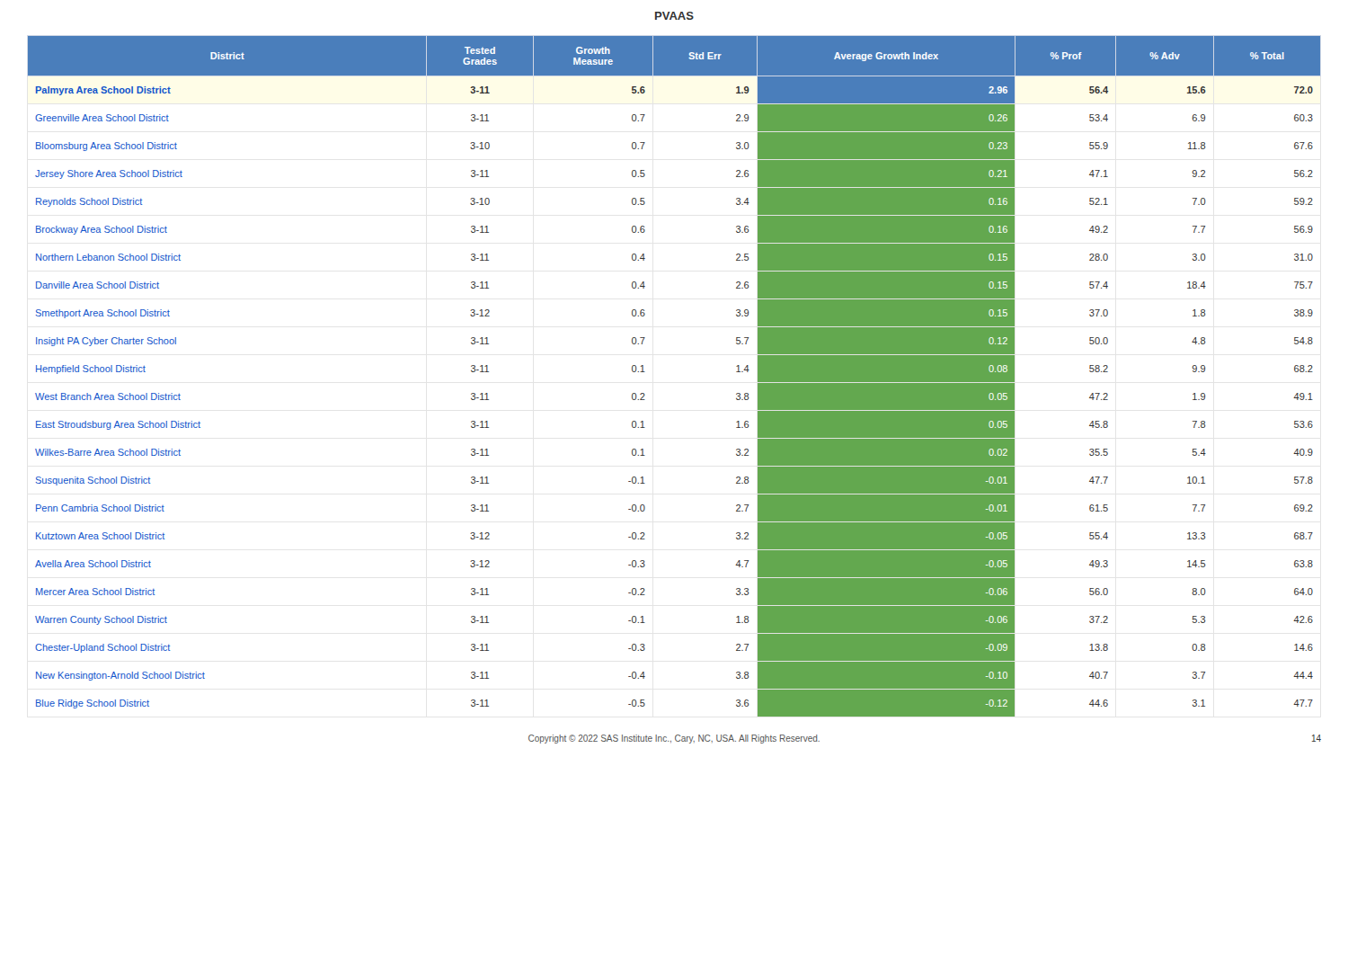PVAAS
| District | Tested Grades | Growth Measure | Std Err | Average Growth Index | % Prof | % Adv | % Total |
| --- | --- | --- | --- | --- | --- | --- | --- |
| Palmyra Area School District | 3-11 | 5.6 | 1.9 | 2.96 | 56.4 | 15.6 | 72.0 |
| Greenville Area School District | 3-11 | 0.7 | 2.9 | 0.26 | 53.4 | 6.9 | 60.3 |
| Bloomsburg Area School District | 3-10 | 0.7 | 3.0 | 0.23 | 55.9 | 11.8 | 67.6 |
| Jersey Shore Area School District | 3-11 | 0.5 | 2.6 | 0.21 | 47.1 | 9.2 | 56.2 |
| Reynolds School District | 3-10 | 0.5 | 3.4 | 0.16 | 52.1 | 7.0 | 59.2 |
| Brockway Area School District | 3-11 | 0.6 | 3.6 | 0.16 | 49.2 | 7.7 | 56.9 |
| Northern Lebanon School District | 3-11 | 0.4 | 2.5 | 0.15 | 28.0 | 3.0 | 31.0 |
| Danville Area School District | 3-11 | 0.4 | 2.6 | 0.15 | 57.4 | 18.4 | 75.7 |
| Smethport Area School District | 3-12 | 0.6 | 3.9 | 0.15 | 37.0 | 1.8 | 38.9 |
| Insight PA Cyber Charter School | 3-11 | 0.7 | 5.7 | 0.12 | 50.0 | 4.8 | 54.8 |
| Hempfield School District | 3-11 | 0.1 | 1.4 | 0.08 | 58.2 | 9.9 | 68.2 |
| West Branch Area School District | 3-11 | 0.2 | 3.8 | 0.05 | 47.2 | 1.9 | 49.1 |
| East Stroudsburg Area School District | 3-11 | 0.1 | 1.6 | 0.05 | 45.8 | 7.8 | 53.6 |
| Wilkes-Barre Area School District | 3-11 | 0.1 | 3.2 | 0.02 | 35.5 | 5.4 | 40.9 |
| Susquenita School District | 3-11 | -0.1 | 2.8 | -0.01 | 47.7 | 10.1 | 57.8 |
| Penn Cambria School District | 3-11 | -0.0 | 2.7 | -0.01 | 61.5 | 7.7 | 69.2 |
| Kutztown Area School District | 3-12 | -0.2 | 3.2 | -0.05 | 55.4 | 13.3 | 68.7 |
| Avella Area School District | 3-12 | -0.3 | 4.7 | -0.05 | 49.3 | 14.5 | 63.8 |
| Mercer Area School District | 3-11 | -0.2 | 3.3 | -0.06 | 56.0 | 8.0 | 64.0 |
| Warren County School District | 3-11 | -0.1 | 1.8 | -0.06 | 37.2 | 5.3 | 42.6 |
| Chester-Upland School District | 3-11 | -0.3 | 2.7 | -0.09 | 13.8 | 0.8 | 14.6 |
| New Kensington-Arnold School District | 3-11 | -0.4 | 3.8 | -0.10 | 40.7 | 3.7 | 44.4 |
| Blue Ridge School District | 3-11 | -0.5 | 3.6 | -0.12 | 44.6 | 3.1 | 47.7 |
Copyright © 2022 SAS Institute Inc., Cary, NC, USA. All Rights Reserved. 14